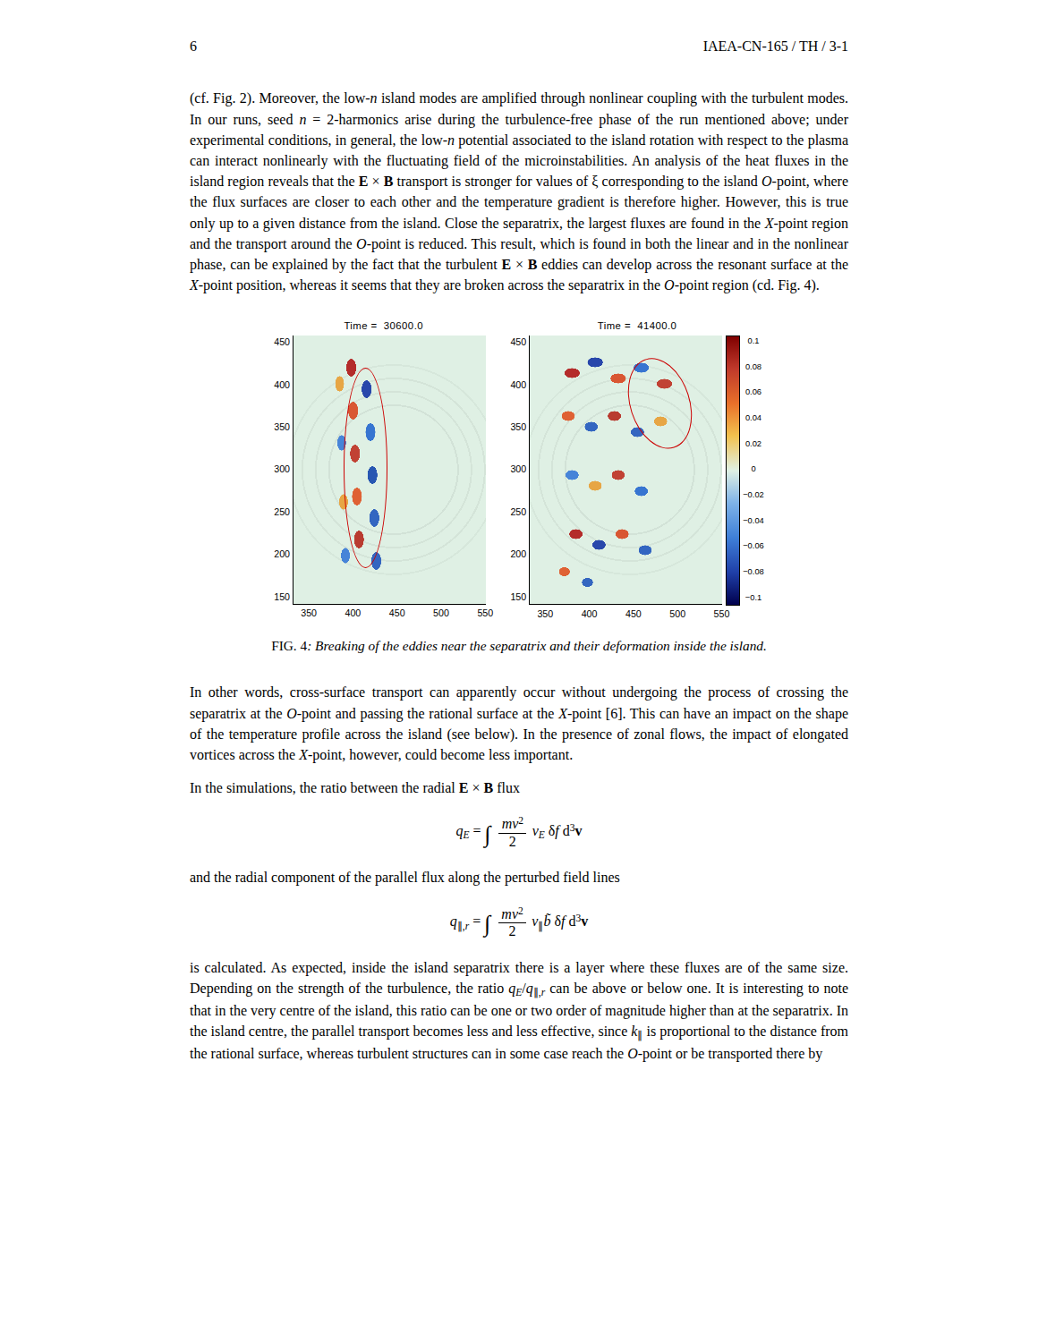6 IAEA-CN-165 / TH / 3-1
(cf. Fig. 2). Moreover, the low-n island modes are amplified through nonlinear coupling with the turbulent modes. In our runs, seed n = 2-harmonics arise during the turbulence-free phase of the run mentioned above; under experimental conditions, in general, the low-n potential associated to the island rotation with respect to the plasma can interact nonlinearly with the fluctuating field of the microinstabilities. An analysis of the heat fluxes in the island region reveals that the E × B transport is stronger for values of ξ corresponding to the island O-point, where the flux surfaces are closer to each other and the temperature gradient is therefore higher. However, this is true only up to a given distance from the island. Close the separatrix, the largest fluxes are found in the X-point region and the transport around the O-point is reduced. This result, which is found in both the linear and in the nonlinear phase, can be explained by the fact that the turbulent E × B eddies can develop across the resonant surface at the X-point position, whereas it seems that they are broken across the separatrix in the O-point region (cd. Fig. 4).
Time = 30600.0
450 400 350 300 250 200 150
350400450500550
Time = 41400.0
450 400 350 300 250 200 150
0.1 0.08 0.06 0.04 0.02 0 −0.02 −0.04 −0.06 −0.08 −0.1
350400450500550
FIG. 4: Breaking of the eddies near the separatrix and their deformation inside the island.
In other words, cross-surface transport can apparently occur without undergoing the process of crossing the separatrix at the O-point and passing the rational surface at the X-point [6]. This can have an impact on the shape of the temperature profile across the island (see below). In the presence of zonal flows, the impact of elongated vortices across the X-point, however, could become less important.
In the simulations, the ratio between the radial E × B flux
qE = ∫ mv2 2 vE δf d3v
and the radial component of the parallel flux along the perturbed field lines
q∥,r = ∫ mv2 2 v∥b̃ δf d3v
is calculated. As expected, inside the island separatrix there is a layer where these fluxes are of the same size. Depending on the strength of the turbulence, the ratio qE/q∥,r can be above or below one. It is interesting to note that in the very centre of the island, this ratio can be one or two order of magnitude higher than at the separatrix. In the island centre, the parallel transport becomes less and less effective, since k∥ is proportional to the distance from the rational surface, whereas turbulent structures can in some case reach the O-point or be transported there by